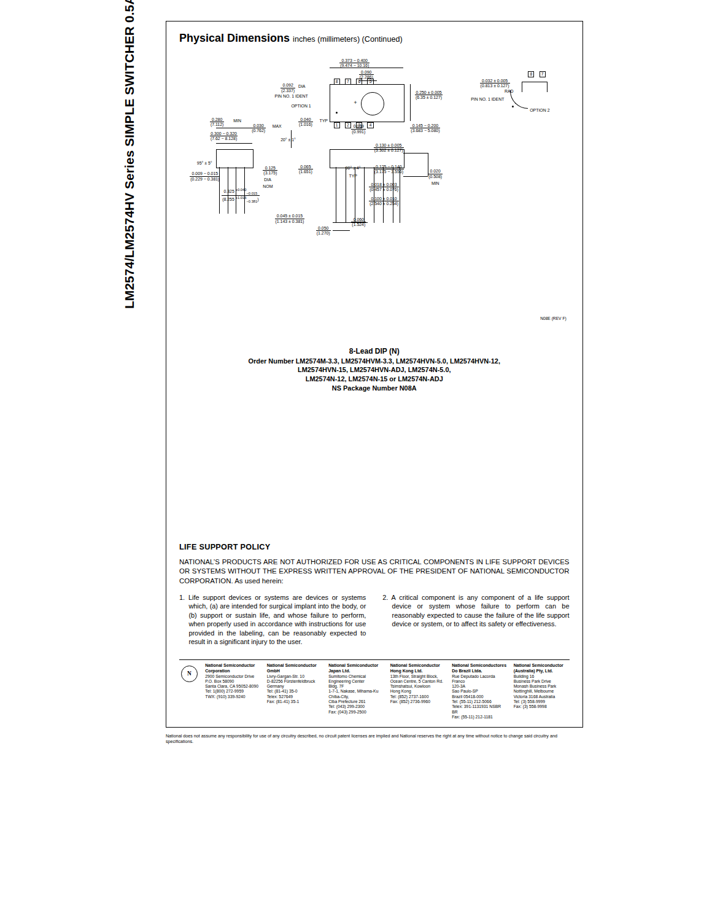LM2574/LM2574HV Series SIMPLE SWITCHER 0.5A Step-Down Voltage Regulator
Physical Dimensions inches (millimeters) (Continued)
0.373 − 0.400 (9.474 − 10.16)
0.090 (2.286)
0.092 (2.337)
DIA
PIN NO. 1 IDENT
OPTION 1
0.250 ± 0.005 (6.35 ± 0.127)
0.032 ± 0.005 (0.813 ± 0.127)
RAD
PIN NO. 1 IDENT
OPTION 2
+
8765
1234
87
0.280 (7.112)
MIN
0.030 (0.762)
MAX
0.300 − 0.320 (7.62 − 8.128)
0.040 (1.016)
TYP
0.039 (0.991)
0.145 − 0.200 (3.683 − 5.080)
20° ± 1°
0.130 ± 0.005 (3.302 ± 0.127)
0.125 − 0.140 (3.175 − 3.556)
0.020 (0.508)
MIN
95° ± 5°
0.125 (3.175)
DIA
NOM
0.065 (1.651)
90° ± 4°
TYP
0.009 − 0.015 (0.229 − 0.381)
0.018 ± 0.003 (0.457 ± 0.076)
0.100 ± 0.010 (2.540 ± 0.254)
0.325 +0.040−0.015 (8.255 +1.016−0.381)
0.045 ± 0.015 (1.143 ± 0.381)
0.060 (1.524)
0.050 (1.270)
N08E (REV F)
8-Lead DIP (N)
Order Number LM2574M-3.3, LM2574HVM-3.3, LM2574HVN-5.0, LM2574HVN-12,
LM2574HVN-15, LM2574HVN-ADJ, LM2574N-5.0,
LM2574N-12, LM2574N-15 or LM2574N-ADJ
NS Package Number N08A
LIFE SUPPORT POLICY
NATIONAL’S PRODUCTS ARE NOT AUTHORIZED FOR USE AS CRITICAL COMPONENTS IN LIFE SUPPORT DEVICES OR SYSTEMS WITHOUT THE EXPRESS WRITTEN APPROVAL OF THE PRESIDENT OF NATIONAL SEMICONDUCTOR CORPORATION. As used herein:
1. Life support devices or systems are devices or systems which, (a) are intended for surgical implant into the body, or (b) support or sustain life, and whose failure to perform, when properly used in accordance with instructions for use provided in the labeling, can be reasonably expected to result in a significant injury to the user.
2. A critical component is any component of a life support device or system whose failure to perform can be reasonably expected to cause the failure of the life support device or system, or to affect its safety or effectiveness.
National Semiconductor Corporation 2900 Semiconductor Drive
P.O. Box 58090
Santa Clara, CA 95052-8090
Tel: 1(800) 272-9959
TWX: (910) 339-9240
National Semiconductor GmbH Livry-Gargan-Str. 10
D-82256 Fürstenfeldbruck
Germany
Tel: (81-41) 35-0
Telex: 527649
Fax: (81-41) 35-1
National Semiconductor Japan Ltd. Sumitomo Chemical
Engineering Center
Bldg. 7F
1-7-1, Nakase, Mihama-Ku
Chiba-City,
Ciba Prefecture 261
Tel: (043) 299-2300
Fax: (043) 299-2500
National Semiconductor Hong Kong Ltd. 13th Floor, Straight Block,
Ocean Centre, 5 Canton Rd.
Tsimshatsui, Kowloon
Hong Kong
Tel: (852) 2737-1600
Fax: (852) 2736-9960
National Semiconductores Do Brazil Ltda. Rue Deputado Lacorda Franco
120-3A
Sao Paulo-SP
Brazil 05418-000
Tel: (55-11) 212-5066
Telex: 391-1131931 NSBR BR
Fax: (55-11) 212-1181
National Semiconductor (Australia) Pty, Ltd. Building 16
Business Park Drive
Monash Business Park
Nottinghill, Melbourne
Victoria 3168 Australia
Tel: (3) 558-9999
Fax: (3) 558-9998
National does not assume any responsibility for use of any circuitry described, no circuit patent licenses are implied and National reserves the right at any time without notice to change said circuitry and specifications.